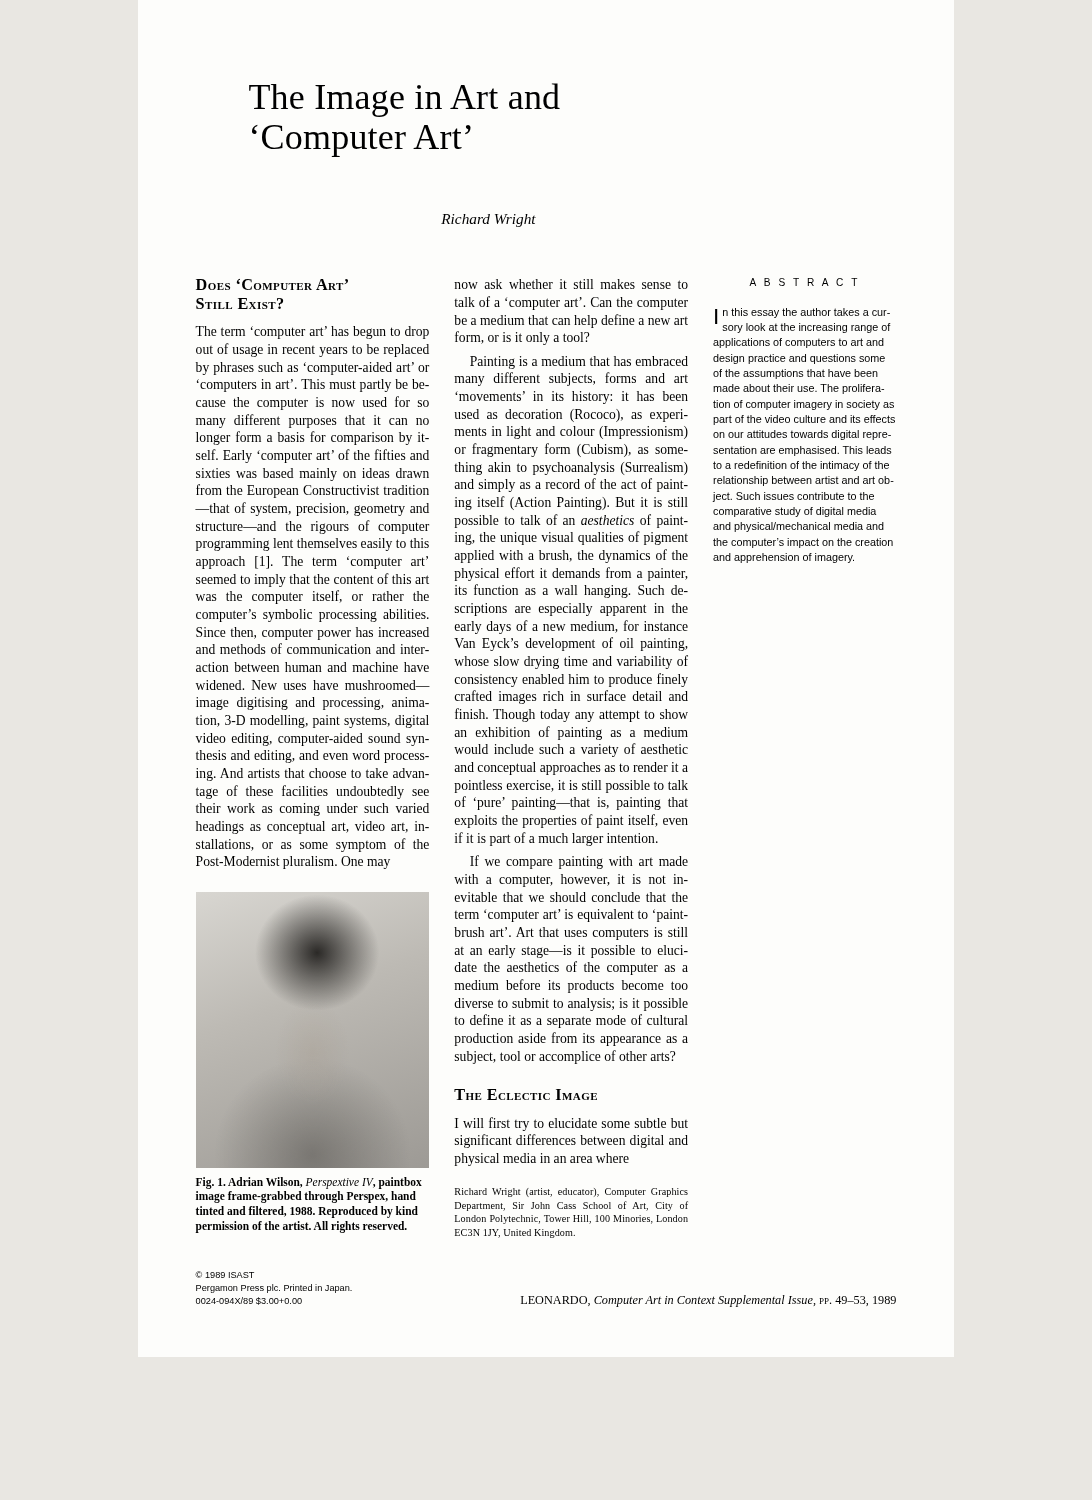The Image in Art and
‘Computer Art’
Richard Wright
Does ‘Computer Art’
Still Exist?
The term ‘computer art’ has begun to drop out of usage in recent years to be replaced by phrases such as ‘computer-aided art’ or ‘computers in art’. This must partly be because the computer is now used for so many different purposes that it can no longer form a basis for comparison by itself. Early ‘computer art’ of the fifties and sixties was based mainly on ideas drawn from the European Constructivist tradition—that of system, precision, geometry and structure—and the rigours of computer programming lent themselves easily to this approach [1]. The term ‘computer art’ seemed to imply that the content of this art was the computer itself, or rather the computer’s symbolic processing abilities. Since then, computer power has increased and methods of communication and interaction between human and machine have widened. New uses have mushroomed—image digitising and processing, animation, 3-D modelling, paint systems, digital video editing, computer-aided sound synthesis and editing, and even word processing. And artists that choose to take advantage of these facilities undoubtedly see their work as coming under such varied headings as conceptual art, video art, installations, or as some symptom of the Post-Modernist pluralism. One may
Fig. 1. Adrian Wilson, Perspextive IV, paintbox image frame-grabbed through Perspex, hand tinted and filtered, 1988. Reproduced by kind permission of the artist. All rights reserved.
now ask whether it still makes sense to talk of a ‘computer art’. Can the computer be a medium that can help define a new art form, or is it only a tool?
Painting is a medium that has embraced many different subjects, forms and art ‘movements’ in its history: it has been used as decoration (Rococo), as experiments in light and colour (Impressionism) or fragmentary form (Cubism), as something akin to psychoanalysis (Surrealism) and simply as a record of the act of painting itself (Action Painting). But it is still possible to talk of an aesthetics of painting, the unique visual qualities of pigment applied with a brush, the dynamics of the physical effort it demands from a painter, its function as a wall hanging. Such descriptions are especially apparent in the early days of a new medium, for instance Van Eyck’s development of oil painting, whose slow drying time and variability of consistency enabled him to produce finely crafted images rich in surface detail and finish. Though today any attempt to show an exhibition of painting as a medium would include such a variety of aesthetic and conceptual approaches as to render it a pointless exercise, it is still possible to talk of ‘pure’ painting—that is, painting that exploits the properties of paint itself, even if it is part of a much larger intention.
If we compare painting with art made with a computer, however, it is not inevitable that we should conclude that the term ‘computer art’ is equivalent to ‘paint-brush art’. Art that uses computers is still at an early stage—is it possible to elucidate the aesthetics of the computer as a medium before its products become too diverse to submit to analysis; is it possible to define it as a separate mode of cultural production aside from its appearance as a subject, tool or accomplice of other arts?
The Eclectic Image
I will first try to elucidate some subtle but significant differences between digital and physical media in an area where
Richard Wright (artist, educator), Computer Graphics Department, Sir John Cass School of Art, City of London Polytechnic, Tower Hill, 100 Minories, London EC3N 1JY, United Kingdom.
A B S T R A C T
In this essay the author takes a cursory look at the increasing range of applications of computers to art and design practice and questions some of the assumptions that have been made about their use. The proliferation of computer imagery in society as part of the video culture and its effects on our attitudes towards digital representation are emphasised. This leads to a redefinition of the intimacy of the relationship between artist and art object. Such issues contribute to the comparative study of digital media and physical/mechanical media and the computer’s impact on the creation and apprehension of imagery.
© 1989 ISAST
Pergamon Press plc. Printed in Japan.
0024-094X/89 $3.00+0.00
LEONARDO, Computer Art in Context Supplemental Issue, pp. 49–53, 1989